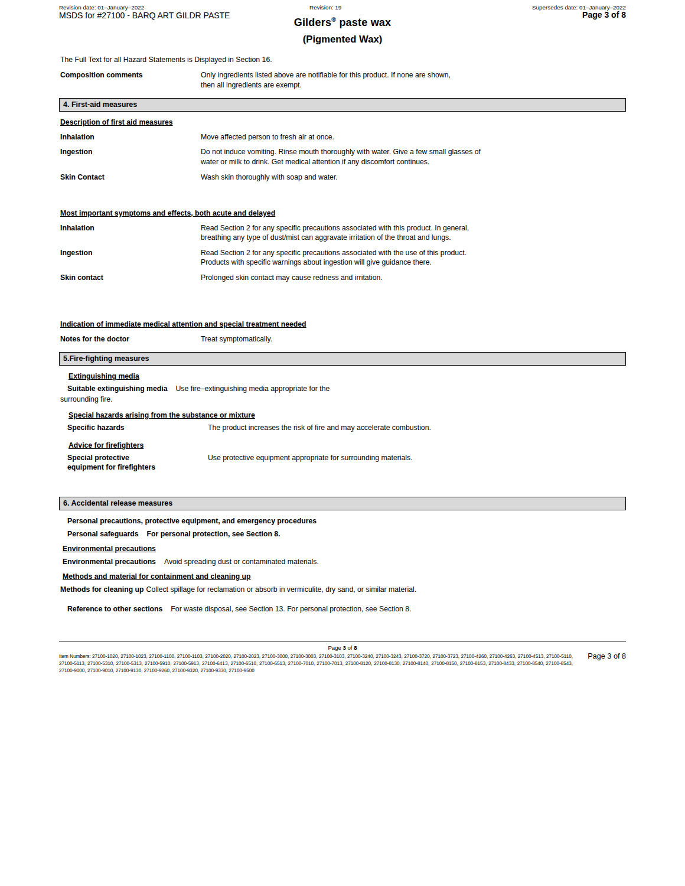Revision date: 01–January–2022
Revision: 19
Supersedes date: 01–January–2022
MSDS for #27100 - BARQ ART GILDR PASTE
Page 3 of 8
Gilders® paste wax
(Pigmented Wax)
The Full Text for all Hazard Statements is Displayed in Section 16.
Composition comments
Only ingredients listed above are notifiable for this product. If none are shown,
then all ingredients are exempt.
4. First-aid measures
Description of first aid measures
Inhalation
Move affected person to fresh air at once.
Ingestion
Do not induce vomiting. Rinse mouth thoroughly with water. Give a few small glasses of
water or milk to drink. Get medical attention if any discomfort continues.
Skin Contact
Wash skin thoroughly with soap and water.
Most important symptoms and effects, both acute and delayed
Inhalation
Read Section 2 for any specific precautions associated with this product. In general,
breathing any type of dust/mist can aggravate irritation of the throat and lungs.
Ingestion
Read Section 2 for any specific precautions associated with the use of this product.
Products with specific warnings about ingestion will give guidance there.
Skin contact
Prolonged skin contact may cause redness and irritation.
Indication of immediate medical attention and special treatment needed
Notes for the doctor
Treat symptomatically.
5.Fire-fighting measures
Extinguishing media
Suitable extinguishing media
Use fire–extinguishing media appropriate for the
surrounding fire.
Special hazards arising from the substance or mixture
Specific hazards
The product increases the risk of fire and may accelerate combustion.
Advice for firefighters
Special protective
equipment for firefighters
Use protective equipment appropriate for surrounding materials.
6. Accidental release measures
Personal precautions, protective equipment, and emergency procedures
Personal safeguards
For personal protection, see Section 8.
Environmental precautions
Environmental precautions
Avoid spreading dust or contaminated materials.
Methods and material for containment and cleaning up
Methods for cleaning up
Collect spillage for reclamation or absorb in vermiculite, dry sand, or similar material.
Reference to other sections
For waste disposal, see Section 13. For personal protection, see Section 8.
Page 3 of 8
Item Numbers: 27100-1020, 27100-1023, 27100-1100, 27100-1103, 27100-2020, 27100-2023, 27100-3000, 27100-3003, 27100-3103, 27100-3240, 27100-3243, 27100-3720, 27100-3723, 27100-4260, 27100-4263, 27100-4513, 27100-5110, 27100-5113, 27100-5310, 27100-5313, 27100-5910, 27100-5913, 27100-6413, 27100-6510, 27100-6513, 27100-7010, 27100-7013, 27100-8120, 27100-8130, 27100-8140, 27100-8150, 27100-8153, 27100-8433, 27100-8540, 27100-8543, 27100-9000, 27100-9010, 27100-9130, 27100-9260, 27100-9320, 27100-9330, 27100-9500
Page 3 of 8